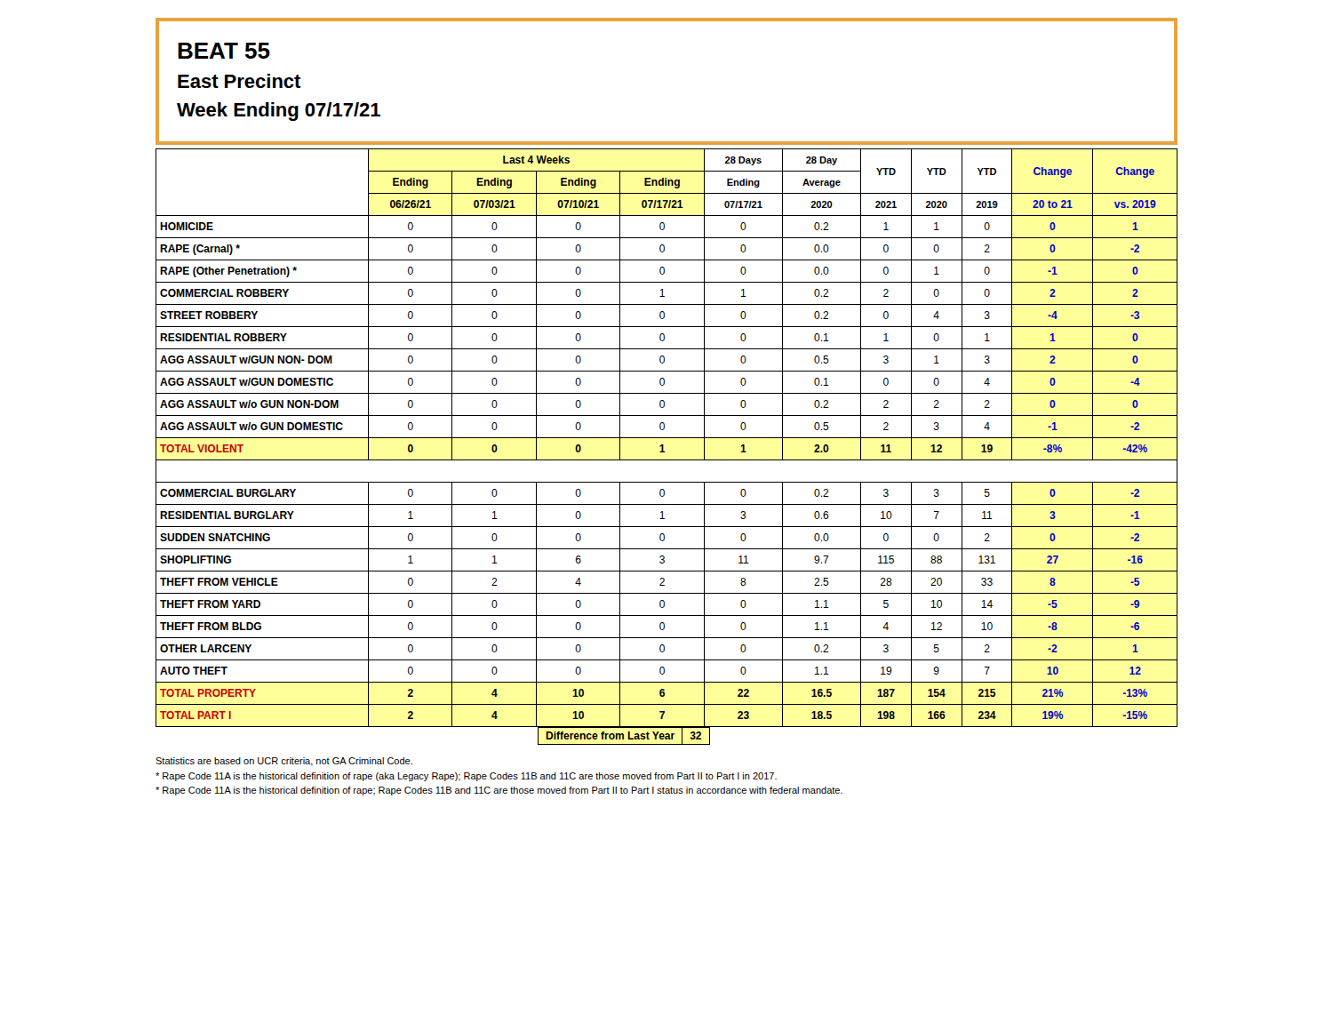BEAT 55
East Precinct
Week Ending 07/17/21
| | Last 4 Weeks | 28 Days | 28 Day | YTD | YTD | YTD | Change | Change |
| --- | --- | --- | --- | --- | --- | --- | --- | --- |
| Ending | Ending | Ending | Ending | Ending | Average |
| 06/26/21 | 07/03/21 | 07/10/21 | 07/17/21 | 07/17/21 | 2020 | 2021 | 2020 | 2019 | 20 to 21 | vs. 2019 |
| HOMICIDE | 0 | 0 | 0 | 0 | 0 | 0.2 | 1 | 1 | 0 | 0 | 1 |
| RAPE (Carnal) * | 0 | 0 | 0 | 0 | 0 | 0.0 | 0 | 0 | 2 | 0 | -2 |
| RAPE (Other Penetration) * | 0 | 0 | 0 | 0 | 0 | 0.0 | 0 | 1 | 0 | -1 | 0 |
| COMMERCIAL ROBBERY | 0 | 0 | 0 | 1 | 1 | 0.2 | 2 | 0 | 0 | 2 | 2 |
| STREET ROBBERY | 0 | 0 | 0 | 0 | 0 | 0.2 | 0 | 4 | 3 | -4 | -3 |
| RESIDENTIAL ROBBERY | 0 | 0 | 0 | 0 | 0 | 0.1 | 1 | 0 | 1 | 1 | 0 |
| AGG ASSAULT w/GUN NON- DOM | 0 | 0 | 0 | 0 | 0 | 0.5 | 3 | 1 | 3 | 2 | 0 |
| AGG ASSAULT w/GUN DOMESTIC | 0 | 0 | 0 | 0 | 0 | 0.1 | 0 | 0 | 4 | 0 | -4 |
| AGG ASSAULT w/o GUN NON-DOM | 0 | 0 | 0 | 0 | 0 | 0.2 | 2 | 2 | 2 | 0 | 0 |
| AGG ASSAULT w/o GUN DOMESTIC | 0 | 0 | 0 | 0 | 0 | 0.5 | 2 | 3 | 4 | -1 | -2 |
| TOTAL VIOLENT | 0 | 0 | 0 | 1 | 1 | 2.0 | 11 | 12 | 19 | -8% | -42% |
| COMMERCIAL BURGLARY | 0 | 0 | 0 | 0 | 0 | 0.2 | 3 | 3 | 5 | 0 | -2 |
| RESIDENTIAL BURGLARY | 1 | 1 | 0 | 1 | 3 | 0.6 | 10 | 7 | 11 | 3 | -1 |
| SUDDEN SNATCHING | 0 | 0 | 0 | 0 | 0 | 0.0 | 0 | 0 | 2 | 0 | -2 |
| SHOPLIFTING | 1 | 1 | 6 | 3 | 11 | 9.7 | 115 | 88 | 131 | 27 | -16 |
| THEFT FROM VEHICLE | 0 | 2 | 4 | 2 | 8 | 2.5 | 28 | 20 | 33 | 8 | -5 |
| THEFT FROM YARD | 0 | 0 | 0 | 0 | 0 | 1.1 | 5 | 10 | 14 | -5 | -9 |
| THEFT FROM BLDG | 0 | 0 | 0 | 0 | 0 | 1.1 | 4 | 12 | 10 | -8 | -6 |
| OTHER LARCENY | 0 | 0 | 0 | 0 | 0 | 0.2 | 3 | 5 | 2 | -2 | 1 |
| AUTO THEFT | 0 | 0 | 0 | 0 | 0 | 1.1 | 19 | 9 | 7 | 10 | 12 |
| TOTAL PROPERTY | 2 | 4 | 10 | 6 | 22 | 16.5 | 187 | 154 | 215 | 21% | -13% |
| TOTAL PART I | 2 | 4 | 10 | 7 | 23 | 18.5 | 198 | 166 | 234 | 19% | -15% |
| Difference from Last Year | 32 |
Statistics are based on UCR criteria, not GA Criminal Code.
* Rape Code 11A is the historical definition of rape (aka Legacy Rape); Rape Codes 11B and 11C are those moved from Part II to Part I in 2017.
* Rape Code 11A is the historical definition of rape; Rape Codes 11B and 11C are those moved from Part II to Part I status in accordance with federal mandate.